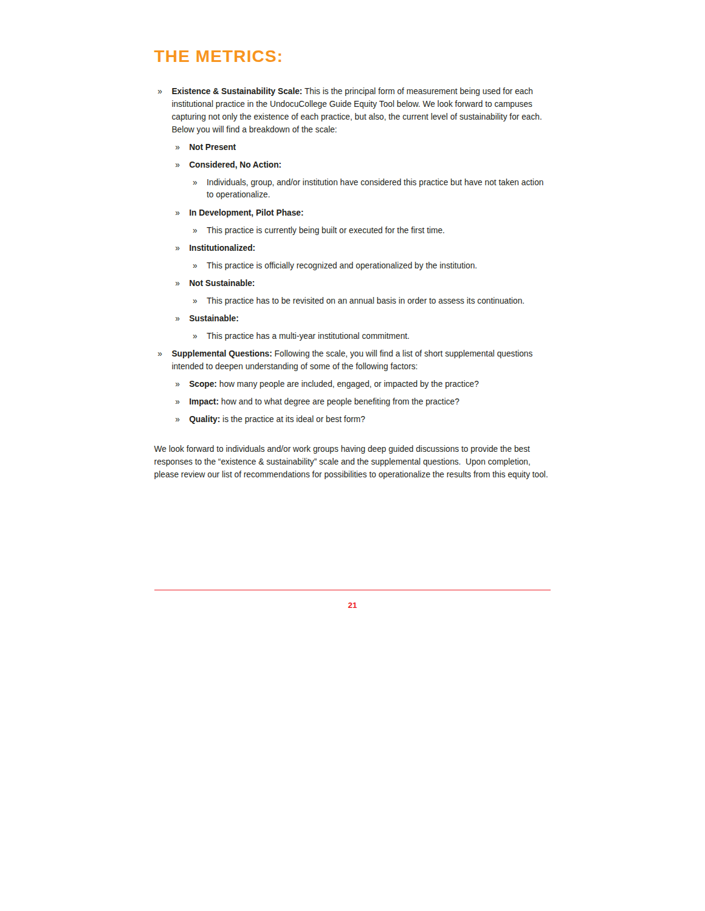The Metrics:
Existence & Sustainability Scale: This is the principal form of measurement being used for each institutional practice in the UndocuCollege Guide Equity Tool below. We look forward to campuses capturing not only the existence of each practice, but also, the current level of sustainability for each. Below you will find a breakdown of the scale:
Not Present
Considered, No Action:
Individuals, group, and/or institution have considered this practice but have not taken action to operationalize.
In Development, Pilot Phase:
This practice is currently being built or executed for the first time.
Institutionalized:
This practice is officially recognized and operationalized by the institution.
Not Sustainable:
This practice has to be revisited on an annual basis in order to assess its continuation.
Sustainable:
This practice has a multi-year institutional commitment.
Supplemental Questions: Following the scale, you will find a list of short supplemental questions intended to deepen understanding of some of the following factors:
Scope: how many people are included, engaged, or impacted by the practice?
Impact: how and to what degree are people benefiting from the practice?
Quality: is the practice at its ideal or best form?
We look forward to individuals and/or work groups having deep guided discussions to provide the best responses to the “existence & sustainability” scale and the supplemental questions. Upon completion, please review our list of recommendations for possibilities to operationalize the results from this equity tool.
21